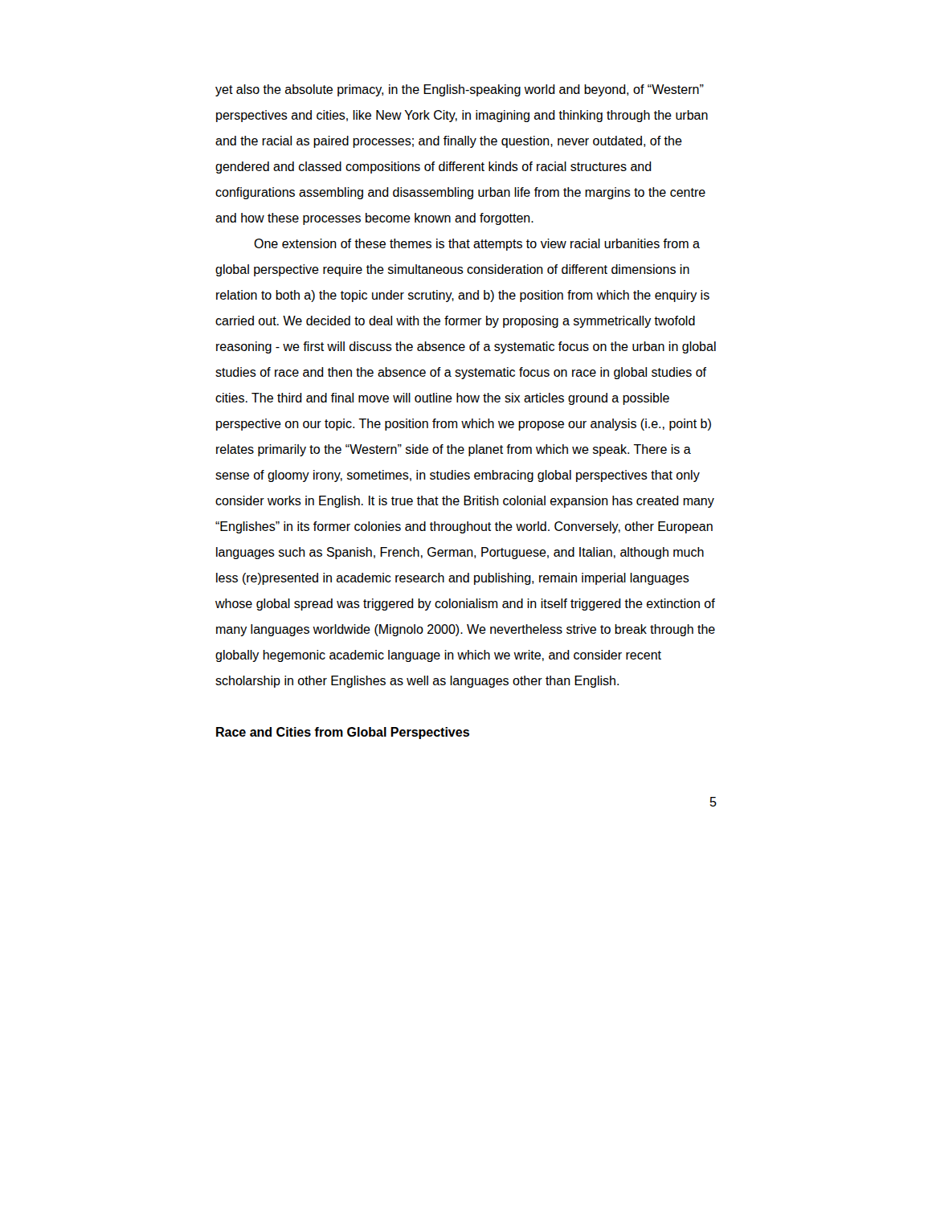yet also the absolute primacy, in the English-speaking world and beyond, of “Western” perspectives and cities, like New York City, in imagining and thinking through the urban and the racial as paired processes; and finally the question, never outdated, of the gendered and classed compositions of different kinds of racial structures and configurations assembling and disassembling urban life from the margins to the centre and how these processes become known and forgotten.
One extension of these themes is that attempts to view racial urbanities from a global perspective require the simultaneous consideration of different dimensions in relation to both a) the topic under scrutiny, and b) the position from which the enquiry is carried out. We decided to deal with the former by proposing a symmetrically twofold reasoning - we first will discuss the absence of a systematic focus on the urban in global studies of race and then the absence of a systematic focus on race in global studies of cities. The third and final move will outline how the six articles ground a possible perspective on our topic. The position from which we propose our analysis (i.e., point b) relates primarily to the “Western” side of the planet from which we speak. There is a sense of gloomy irony, sometimes, in studies embracing global perspectives that only consider works in English. It is true that the British colonial expansion has created many “Englishes” in its former colonies and throughout the world. Conversely, other European languages such as Spanish, French, German, Portuguese, and Italian, although much less (re)presented in academic research and publishing, remain imperial languages whose global spread was triggered by colonialism and in itself triggered the extinction of many languages worldwide (Mignolo 2000). We nevertheless strive to break through the globally hegemonic academic language in which we write, and consider recent scholarship in other Englishes as well as languages other than English.
Race and Cities from Global Perspectives
5